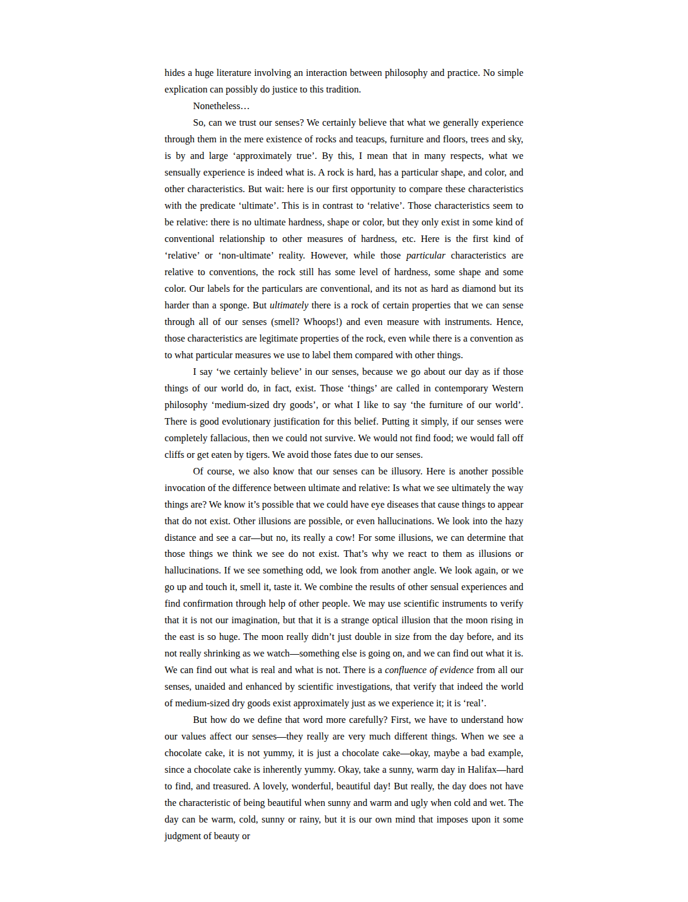hides a huge literature involving an interaction between philosophy and practice. No simple explication can possibly do justice to this tradition.
Nonetheless…
So, can we trust our senses? We certainly believe that what we generally experience through them in the mere existence of rocks and teacups, furniture and floors, trees and sky, is by and large ‘approximately true’. By this, I mean that in many respects, what we sensually experience is indeed what is. A rock is hard, has a particular shape, and color, and other characteristics. But wait: here is our first opportunity to compare these characteristics with the predicate ‘ultimate’. This is in contrast to ‘relative’. Those characteristics seem to be relative: there is no ultimate hardness, shape or color, but they only exist in some kind of conventional relationship to other measures of hardness, etc. Here is the first kind of ‘relative’ or ‘non-ultimate’ reality. However, while those particular characteristics are relative to conventions, the rock still has some level of hardness, some shape and some color. Our labels for the particulars are conventional, and its not as hard as diamond but its harder than a sponge. But ultimately there is a rock of certain properties that we can sense through all of our senses (smell? Whoops!) and even measure with instruments. Hence, those characteristics are legitimate properties of the rock, even while there is a convention as to what particular measures we use to label them compared with other things.
I say ‘we certainly believe’ in our senses, because we go about our day as if those things of our world do, in fact, exist. Those ‘things’ are called in contemporary Western philosophy ‘medium-sized dry goods’, or what I like to say ‘the furniture of our world’. There is good evolutionary justification for this belief. Putting it simply, if our senses were completely fallacious, then we could not survive. We would not find food; we would fall off cliffs or get eaten by tigers. We avoid those fates due to our senses.
Of course, we also know that our senses can be illusory. Here is another possible invocation of the difference between ultimate and relative: Is what we see ultimately the way things are? We know it’s possible that we could have eye diseases that cause things to appear that do not exist. Other illusions are possible, or even hallucinations. We look into the hazy distance and see a car—but no, its really a cow! For some illusions, we can determine that those things we think we see do not exist. That’s why we react to them as illusions or hallucinations. If we see something odd, we look from another angle. We look again, or we go up and touch it, smell it, taste it. We combine the results of other sensual experiences and find confirmation through help of other people. We may use scientific instruments to verify that it is not our imagination, but that it is a strange optical illusion that the moon rising in the east is so huge. The moon really didn’t just double in size from the day before, and its not really shrinking as we watch—something else is going on, and we can find out what it is. We can find out what is real and what is not. There is a confluence of evidence from all our senses, unaided and enhanced by scientific investigations, that verify that indeed the world of medium-sized dry goods exist approximately just as we experience it; it is ‘real’.
But how do we define that word more carefully? First, we have to understand how our values affect our senses—they really are very much different things. When we see a chocolate cake, it is not yummy, it is just a chocolate cake—okay, maybe a bad example, since a chocolate cake is inherently yummy. Okay, take a sunny, warm day in Halifax—hard to find, and treasured. A lovely, wonderful, beautiful day! But really, the day does not have the characteristic of being beautiful when sunny and warm and ugly when cold and wet. The day can be warm, cold, sunny or rainy, but it is our own mind that imposes upon it some judgment of beauty or